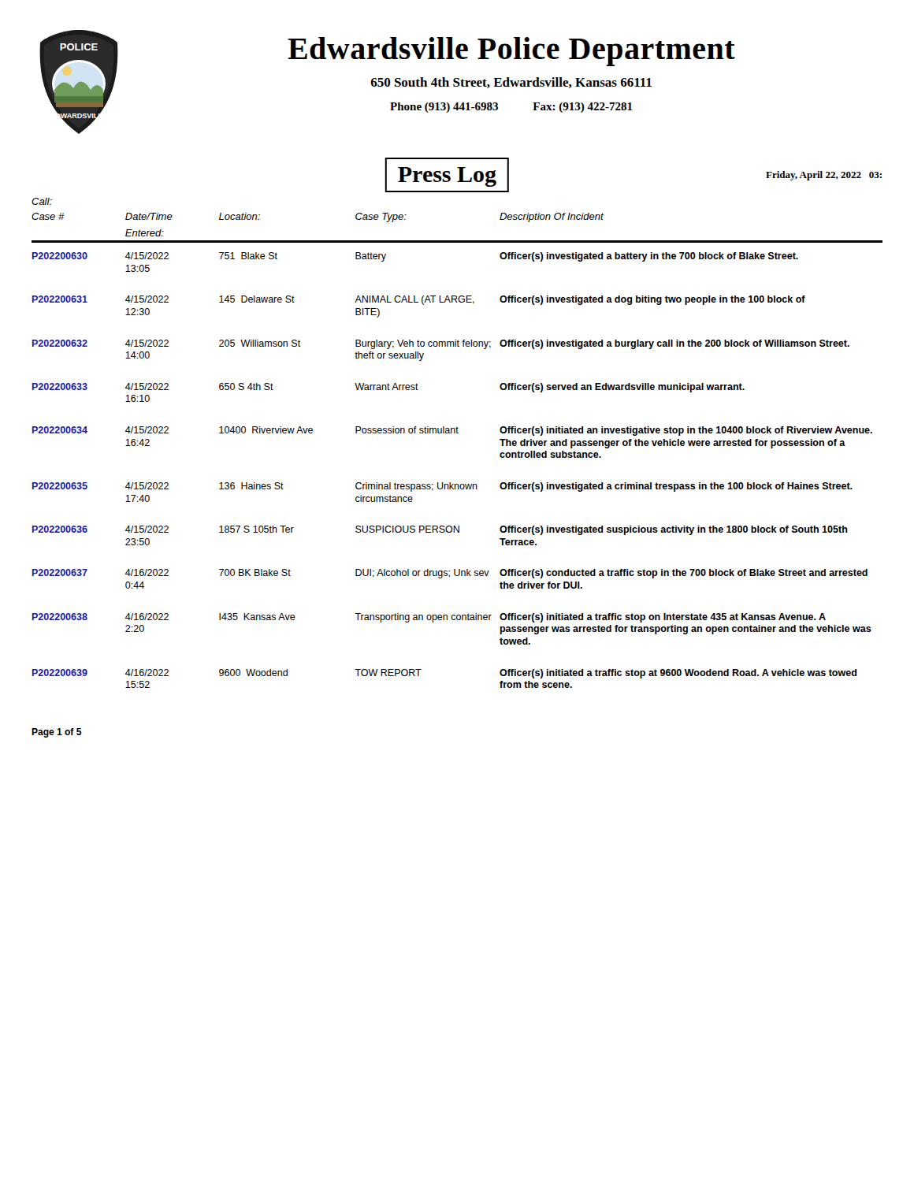POLICE EDWARDSVILLE
Edwardsville Police Department
650 South 4th Street, Edwardsville, Kansas 66111
Phone (913) 441-6983 Fax: (913) 422-7281
Press Log
Friday, April 22, 2022 03:
Call:
| Case # | Date/Time | Location: | Case Type: | Description Of Incident |
| --- | --- | --- | --- | --- |
| | Entered: | | | |
| P202200630 | 4/15/2022 13:05 | 751 Blake St | Battery | Officer(s) investigated a battery in the 700 block of Blake Street. |
| P202200631 | 4/15/2022 12:30 | 145 Delaware St | ANIMAL CALL (AT LARGE, BITE) | Officer(s) investigated a dog biting two people in the 100 block of |
| P202200632 | 4/15/2022 14:00 | 205 Williamson St | Burglary; Veh to commit felony; theft or sexually | Officer(s) investigated a burglary call in the 200 block of Williamson Street. |
| P202200633 | 4/15/2022 16:10 | 650 S 4th St | Warrant Arrest | Officer(s) served an Edwardsville municipal warrant. |
| P202200634 | 4/15/2022 16:42 | 10400 Riverview Ave | Possession of stimulant | Officer(s) initiated an investigative stop in the 10400 block of Riverview Avenue. The driver and passenger of the vehicle were arrested for possession of a controlled substance. |
| P202200635 | 4/15/2022 17:40 | 136 Haines St | Criminal trespass; Unknown circumstance | Officer(s) investigated a criminal trespass in the 100 block of Haines Street. |
| P202200636 | 4/15/2022 23:50 | 1857 S 105th Ter | SUSPICIOUS PERSON | Officer(s) investigated suspicious activity in the 1800 block of South 105th Terrace. |
| P202200637 | 4/16/2022 0:44 | 700 BK Blake St | DUI; Alcohol or drugs; Unk sev | Officer(s) conducted a traffic stop in the 700 block of Blake Street and arrested the driver for DUI. |
| P202200638 | 4/16/2022 2:20 | I435 Kansas Ave | Transporting an open container | Officer(s) initiated a traffic stop on Interstate 435 at Kansas Avenue. A passenger was arrested for transporting an open container and the vehicle was towed. |
| P202200639 | 4/16/2022 15:52 | 9600 Woodend | TOW REPORT | Officer(s) initiated a traffic stop at 9600 Woodend Road. A vehicle was towed from the scene. |
Page 1 of 5